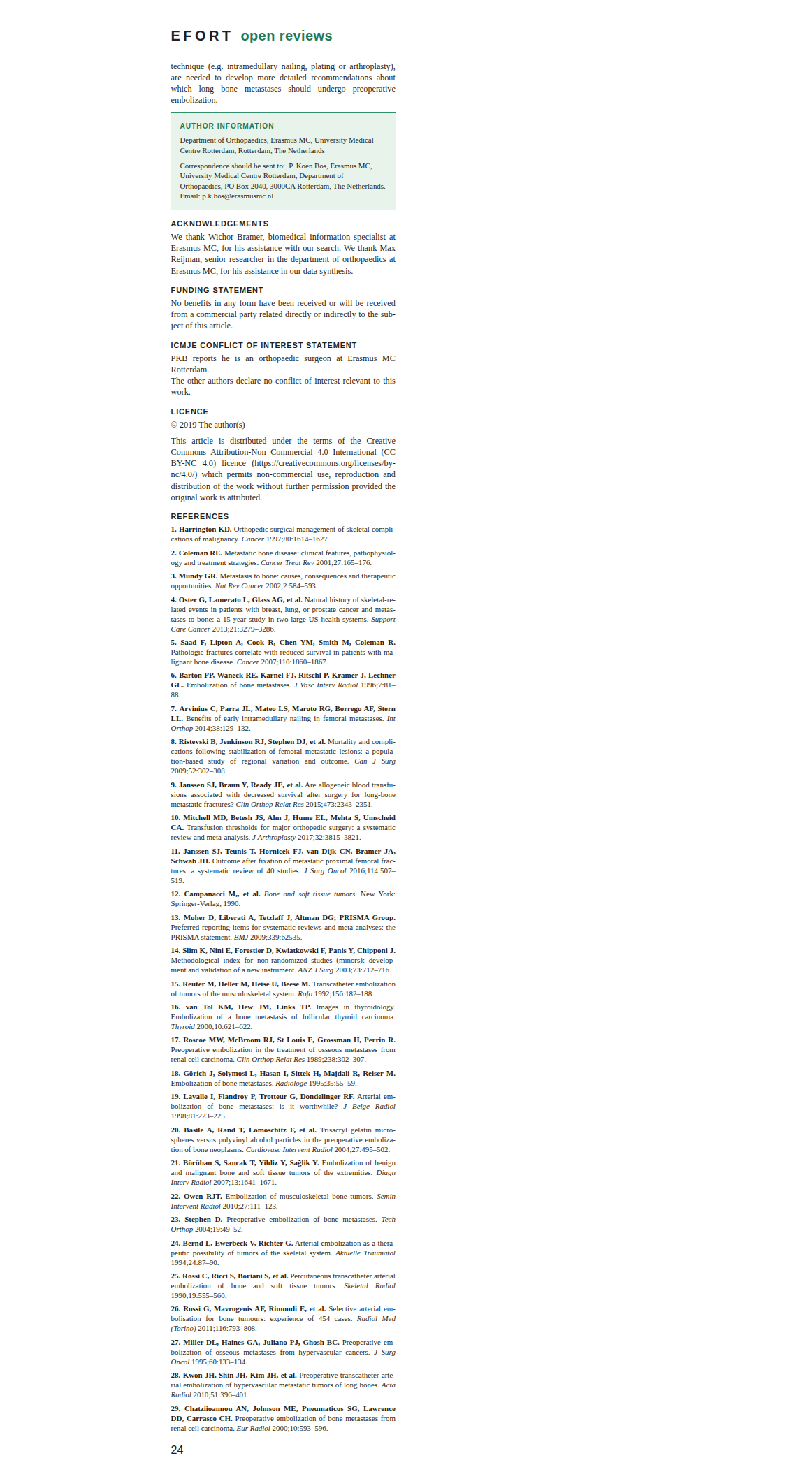EFORT open reviews
technique (e.g. intramedullary nailing, plating or arthroplasty), are needed to develop more detailed recommendations about which long bone metastases should undergo preoperative embolization.
Author information
Department of Orthopaedics, Erasmus MC, University Medical Centre Rotterdam, Rotterdam, The Netherlands
Correspondence should be sent to: P. Koen Bos, Erasmus MC, University Medical Centre Rotterdam, Department of Orthopaedics, PO Box 2040, 3000CA Rotterdam, The Netherlands.
Email: p.k.bos@erasmusmc.nl
Acknowledgements
We thank Wichor Bramer, biomedical information specialist at Erasmus MC, for his assistance with our search. We thank Max Reijman, senior researcher in the department of orthopaedics at Erasmus MC, for his assistance in our data synthesis.
Funding statement
No benefits in any form have been received or will be received from a commercial party related directly or indirectly to the subject of this article.
ICMJE Conflict of interest statement
PKB reports he is an orthopaedic surgeon at Erasmus MC Rotterdam.
The other authors declare no conflict of interest relevant to this work.
Licence
© 2019 The author(s)
This article is distributed under the terms of the Creative Commons Attribution-Non Commercial 4.0 International (CC BY-NC 4.0) licence (https://creativecommons.org/licenses/by-nc/4.0/) which permits non-commercial use, reproduction and distribution of the work without further permission provided the original work is attributed.
References
1. Harrington KD. Orthopedic surgical management of skeletal complications of malignancy. Cancer 1997;80:1614–1627.
2. Coleman RE. Metastatic bone disease: clinical features, pathophysiology and treatment strategies. Cancer Treat Rev 2001;27:165–176.
3. Mundy GR. Metastasis to bone: causes, consequences and therapeutic opportunities. Nat Rev Cancer 2002;2:584–593.
4. Oster G, Lamerato L, Glass AG, et al. Natural history of skeletal-related events in patients with breast, lung, or prostate cancer and metastases to bone: a 15-year study in two large US health systems. Support Care Cancer 2013;21:3279–3286.
5. Saad F, Lipton A, Cook R, Chen YM, Smith M, Coleman R. Pathologic fractures correlate with reduced survival in patients with malignant bone disease. Cancer 2007;110:1860–1867.
6. Barton PP, Waneck RE, Karnel FJ, Ritschl P, Kramer J, Lechner GL. Embolization of bone metastases. J Vasc Interv Radiol 1996;7:81–88.
7. Arvinius C, Parra JL, Mateo LS, Maroto RG, Borrego AF, Stern LL. Benefits of early intramedullary nailing in femoral metastases. Int Orthop 2014;38:129–132.
8. Ristevski B, Jenkinson RJ, Stephen DJ, et al. Mortality and complications following stabilization of femoral metastatic lesions: a population-based study of regional variation and outcome. Can J Surg 2009;52:302–308.
9. Janssen SJ, Braun Y, Ready JE, et al. Are allogeneic blood transfusions associated with decreased survival after surgery for long-bone metastatic fractures? Clin Orthop Relat Res 2015;473:2343–2351.
10. Mitchell MD, Betesh JS, Ahn J, Hume EL, Mehta S, Umscheid CA. Transfusion thresholds for major orthopedic surgery: a systematic review and meta-analysis. J Arthroplasty 2017;32:3815–3821.
11. Janssen SJ, Teunis T, Hornicek FJ, van Dijk CN, Bramer JA, Schwab JH. Outcome after fixation of metastatic proximal femoral fractures: a systematic review of 40 studies. J Surg Oncol 2016;114:507–519.
12. Campanacci M,, et al. Bone and soft tissue tumors. New York: Springer-Verlag, 1990.
13. Moher D, Liberati A, Tetzlaff J, Altman DG; PRISMA Group. Preferred reporting items for systematic reviews and meta-analyses: the PRISMA statement. BMJ 2009;339:b2535.
14. Slim K, Nini E, Forestier D, Kwiatkowski F, Panis Y, Chipponi J. Methodological index for non-randomized studies (minors): development and validation of a new instrument. ANZ J Surg 2003;73:712–716.
15. Reuter M, Heller M, Heise U, Beese M. Transcatheter embolization of tumors of the musculoskeletal system. Rofo 1992;156:182–188.
16. van Tol KM, Hew JM, Links TP. Images in thyroidology. Embolization of a bone metastasis of follicular thyroid carcinoma. Thyroid 2000;10:621–622.
17. Roscoe MW, McBroom RJ, St Louis E, Grossman H, Perrin R. Preoperative embolization in the treatment of osseous metastases from renal cell carcinoma. Clin Orthop Relat Res 1989;238:302–307.
18. Görich J, Solymosi L, Hasan I, Sittek H, Majdali R, Reiser M. Embolization of bone metastases. Radiologe 1995;35:55–59.
19. Layalle I, Flandroy P, Trotteur G, Dondelinger RF. Arterial embolization of bone metastases: is it worthwhile? J Belge Radiol 1998;81:223–225.
20. Basile A, Rand T, Lomoschitz F, et al. Trisacryl gelatin microspheres versus polyvinyl alcohol particles in the preoperative embolization of bone neoplasms. Cardiovasc Intervent Radiol 2004;27:495–502.
21. Börüban S, Sancak T, Yildiz Y, Sağlik Y. Embolization of benign and malignant bone and soft tissue tumors of the extremities. Diagn Interv Radiol 2007;13:1641–1671.
22. Owen RJT. Embolization of musculoskeletal bone tumors. Semin Intervent Radiol 2010;27:111–123.
23. Stephen D. Preoperative embolization of bone metastases. Tech Orthop 2004;19:49–52.
24. Bernd L, Ewerbeck V, Richter G. Arterial embolization as a therapeutic possibility of tumors of the skeletal system. Aktuelle Traumatol 1994;24:87–90.
25. Rossi C, Ricci S, Boriani S, et al. Percutaneous transcatheter arterial embolization of bone and soft tissue tumors. Skeletal Radiol 1990;19:555–560.
26. Rossi G, Mavrogenis AF, Rimondi E, et al. Selective arterial embolisation for bone tumours: experience of 454 cases. Radiol Med (Torino) 2011;116:793–808.
27. Miller DL, Haines GA, Juliano PJ, Ghosh BC. Preoperative embolization of osseous metastases from hypervascular cancers. J Surg Oncol 1995;60:133–134.
28. Kwon JH, Shin JH, Kim JH, et al. Preoperative transcatheter arterial embolization of hypervascular metastatic tumors of long bones. Acta Radiol 2010;51:396–401.
29. Chatziioannou AN, Johnson ME, Pneumaticos SG, Lawrence DD, Carrasco CH. Preoperative embolization of bone metastases from renal cell carcinoma. Eur Radiol 2000;10:593–596.
24